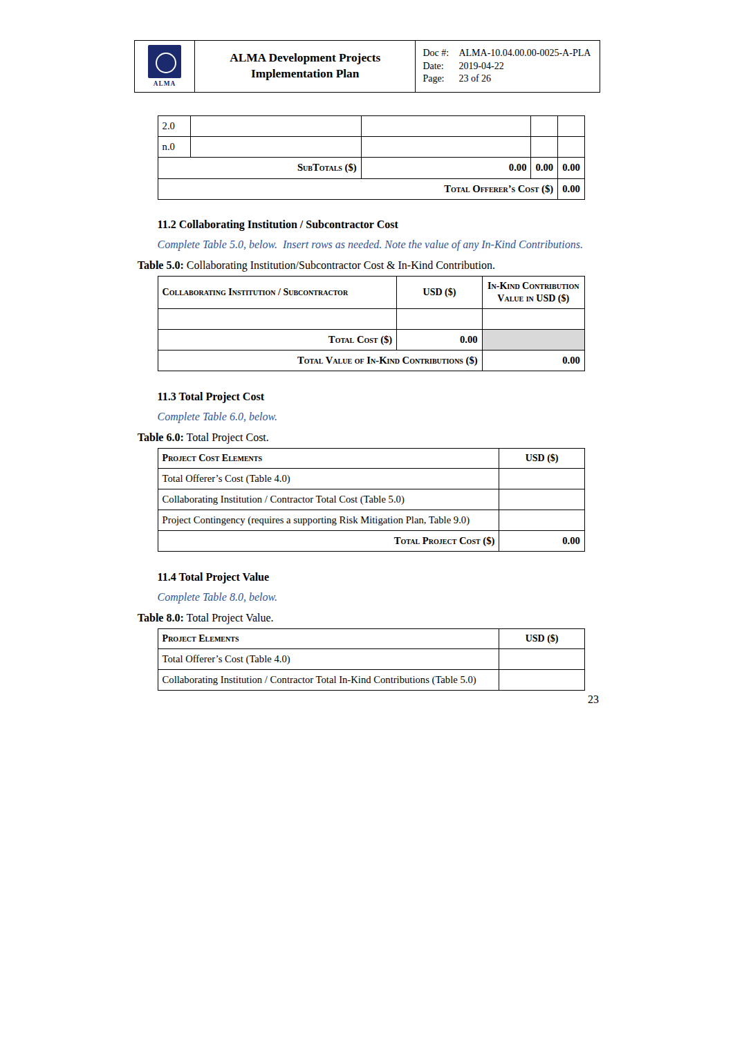ALMA
ALMA Development Projects
Implementation Plan
| Doc #: | ALMA-10.04.00.00-0025-A-PLA |
| Date: | 2019-04-22 |
| Page: | 23 of 26 |
| 2.0 | | | | |
| n.0 | | | | |
| S ub T otals ($) | 0.00 | 0.00 | 0.00 |
| Total Offerer’s Cost ($) | 0.00 |
11.2 Collaborating Institution / Subcontractor Cost
Complete Table 5.0, below. Insert rows as needed. Note the value of any In-Kind Contributions.
Table 5.0: Collaborating Institution/Subcontractor Cost & In-Kind Contribution.
| Collaborating Institution / Subcontractor | USD ($) | In-Kind Contribution Value in USD ($) |
| Total Cost ($) | 0.00 | |
| Total Value of In-Kind Contributions ($) | 0.00 |
11.3 Total Project Cost
Complete Table 6.0, below.
Table 6.0: Total Project Cost.
| Project Cost Elements | USD ($) |
| Total Offerer’s Cost (Table 4.0) | |
| Collaborating Institution / Contractor Total Cost (Table 5.0) | |
| Project Contingency (requires a supporting Risk Mitigation Plan, Table 9.0) | |
| Total Project Cost ($) | 0.00 |
11.4 Total Project Value
Complete Table 8.0, below.
Table 8.0: Total Project Value.
| Project Elements | USD ($) |
| Total Offerer’s Cost (Table 4.0) | |
| Collaborating Institution / Contractor Total In-Kind Contributions (Table 5.0) | |
23